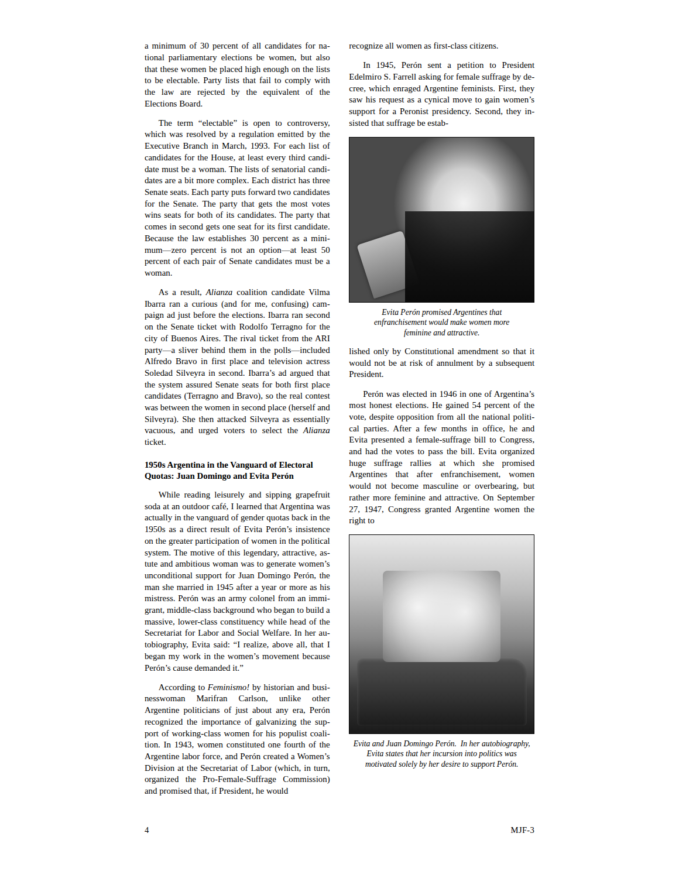a minimum of 30 percent of all candidates for national parliamentary elections be women, but also that these women be placed high enough on the lists to be electable. Party lists that fail to comply with the law are rejected by the equivalent of the Elections Board.
The term “electable” is open to controversy, which was resolved by a regulation emitted by the Executive Branch in March, 1993. For each list of candidates for the House, at least every third candidate must be a woman. The lists of senatorial candidates are a bit more complex. Each district has three Senate seats. Each party puts forward two candidates for the Senate. The party that gets the most votes wins seats for both of its candidates. The party that comes in second gets one seat for its first candidate. Because the law establishes 30 percent as a minimum—zero percent is not an option—at least 50 percent of each pair of Senate candidates must be a woman.
As a result, Alianza coalition candidate Vilma Ibarra ran a curious (and for me, confusing) campaign ad just before the elections. Ibarra ran second on the Senate ticket with Rodolfo Terragno for the city of Buenos Aires. The rival ticket from the ARI party—a sliver behind them in the polls—included Alfredo Bravo in first place and television actress Soledad Silveyra in second. Ibarra’s ad argued that the system assured Senate seats for both first place candidates (Terragno and Bravo), so the real contest was between the women in second place (herself and Silveyra). She then attacked Silveyra as essentially vacuous, and urged voters to select the Alianza ticket.
1950s Argentina in the Vanguard of Electoral Quotas: Juan Domingo and Evita Perón
While reading leisurely and sipping grapefruit soda at an outdoor café, I learned that Argentina was actually in the vanguard of gender quotas back in the 1950s as a direct result of Evita Perón’s insistence on the greater participation of women in the political system. The motive of this legendary, attractive, astute and ambitious woman was to generate women’s unconditional support for Juan Domingo Perón, the man she married in 1945 after a year or more as his mistress. Perón was an army colonel from an immigrant, middle-class background who began to build a massive, lower-class constituency while head of the Secretariat for Labor and Social Welfare. In her autobiography, Evita said: “I realize, above all, that I began my work in the women’s movement because Perón’s cause demanded it.”
According to Feminismo! by historian and businesswoman Marifran Carlson, unlike other Argentine politicians of just about any era, Perón recognized the importance of galvanizing the support of working-class women for his populist coalition. In 1943, women constituted one fourth of the Argentine labor force, and Perón created a Women’s Division at the Secretariat of Labor (which, in turn, organized the Pro-Female-Suffrage Commission) and promised that, if President, he would
recognize all women as first-class citizens.
In 1945, Perón sent a petition to President Edelmiro S. Farrell asking for female suffrage by decree, which enraged Argentine feminists. First, they saw his request as a cynical move to gain women’s support for a Peronist presidency. Second, they insisted that suffrage be estab-
Evita Perón promised Argentines that
enfranchisement would make women more
feminine and attractive.
lished only by Constitutional amendment so that it would not be at risk of annulment by a subsequent President.
Perón was elected in 1946 in one of Argentina’s most honest elections. He gained 54 percent of the vote, despite opposition from all the national political parties. After a few months in office, he and Evita presented a female-suffrage bill to Congress, and had the votes to pass the bill. Evita organized huge suffrage rallies at which she promised Argentines that after enfranchisement, women would not become masculine or overbearing, but rather more feminine and attractive. On September 27, 1947, Congress granted Argentine women the right to
Evita and Juan Domingo Perón. In her autobiography,
Evita states that her incursion into politics was
motivated solely by her desire to support Perón.
4
MJF-3